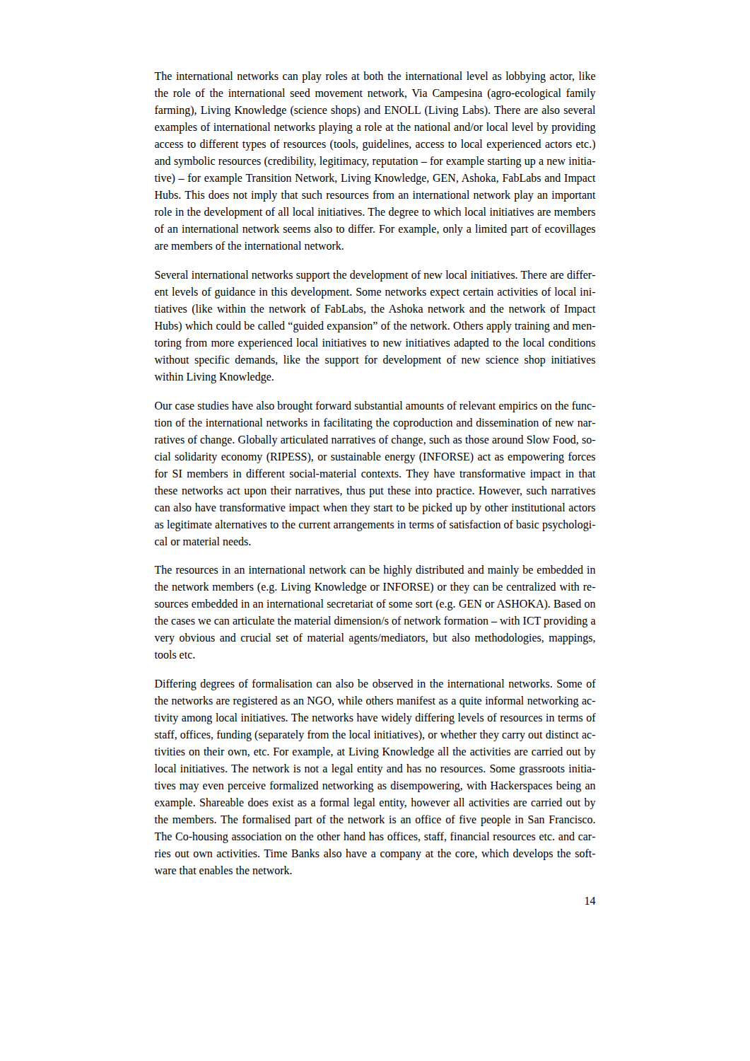The international networks can play roles at both the international level as lobbying actor, like the role of the international seed movement network, Via Campesina (agro-ecological family farming), Living Knowledge (science shops) and ENOLL (Living Labs). There are also several examples of international networks playing a role at the national and/or local level by providing access to different types of resources (tools, guidelines, access to local experienced actors etc.) and symbolic resources (credibility, legitimacy, reputation – for example starting up a new initiative) – for example Transition Network, Living Knowledge, GEN, Ashoka, FabLabs and Impact Hubs. This does not imply that such resources from an international network play an important role in the development of all local initiatives. The degree to which local initiatives are members of an international network seems also to differ. For example, only a limited part of ecovillages are members of the international network.
Several international networks support the development of new local initiatives. There are different levels of guidance in this development. Some networks expect certain activities of local initiatives (like within the network of FabLabs, the Ashoka network and the network of Impact Hubs) which could be called “guided expansion” of the network. Others apply training and mentoring from more experienced local initiatives to new initiatives adapted to the local conditions without specific demands, like the support for development of new science shop initiatives within Living Knowledge.
Our case studies have also brought forward substantial amounts of relevant empirics on the function of the international networks in facilitating the coproduction and dissemination of new narratives of change. Globally articulated narratives of change, such as those around Slow Food, social solidarity economy (RIPESS), or sustainable energy (INFORSE) act as empowering forces for SI members in different social-material contexts. They have transformative impact in that these networks act upon their narratives, thus put these into practice. However, such narratives can also have transformative impact when they start to be picked up by other institutional actors as legitimate alternatives to the current arrangements in terms of satisfaction of basic psychological or material needs.
The resources in an international network can be highly distributed and mainly be embedded in the network members (e.g. Living Knowledge or INFORSE) or they can be centralized with resources embedded in an international secretariat of some sort (e.g. GEN or ASHOKA). Based on the cases we can articulate the material dimension/s of network formation – with ICT providing a very obvious and crucial set of material agents/mediators, but also methodologies, mappings, tools etc.
Differing degrees of formalisation can also be observed in the international networks. Some of the networks are registered as an NGO, while others manifest as a quite informal networking activity among local initiatives. The networks have widely differing levels of resources in terms of staff, offices, funding (separately from the local initiatives), or whether they carry out distinct activities on their own, etc. For example, at Living Knowledge all the activities are carried out by local initiatives. The network is not a legal entity and has no resources. Some grassroots initiatives may even perceive formalized networking as disempowering, with Hackerspaces being an example. Shareable does exist as a formal legal entity, however all activities are carried out by the members. The formalised part of the network is an office of five people in San Francisco. The Co-housing association on the other hand has offices, staff, financial resources etc. and carries out own activities. Time Banks also have a company at the core, which develops the software that enables the network.
14